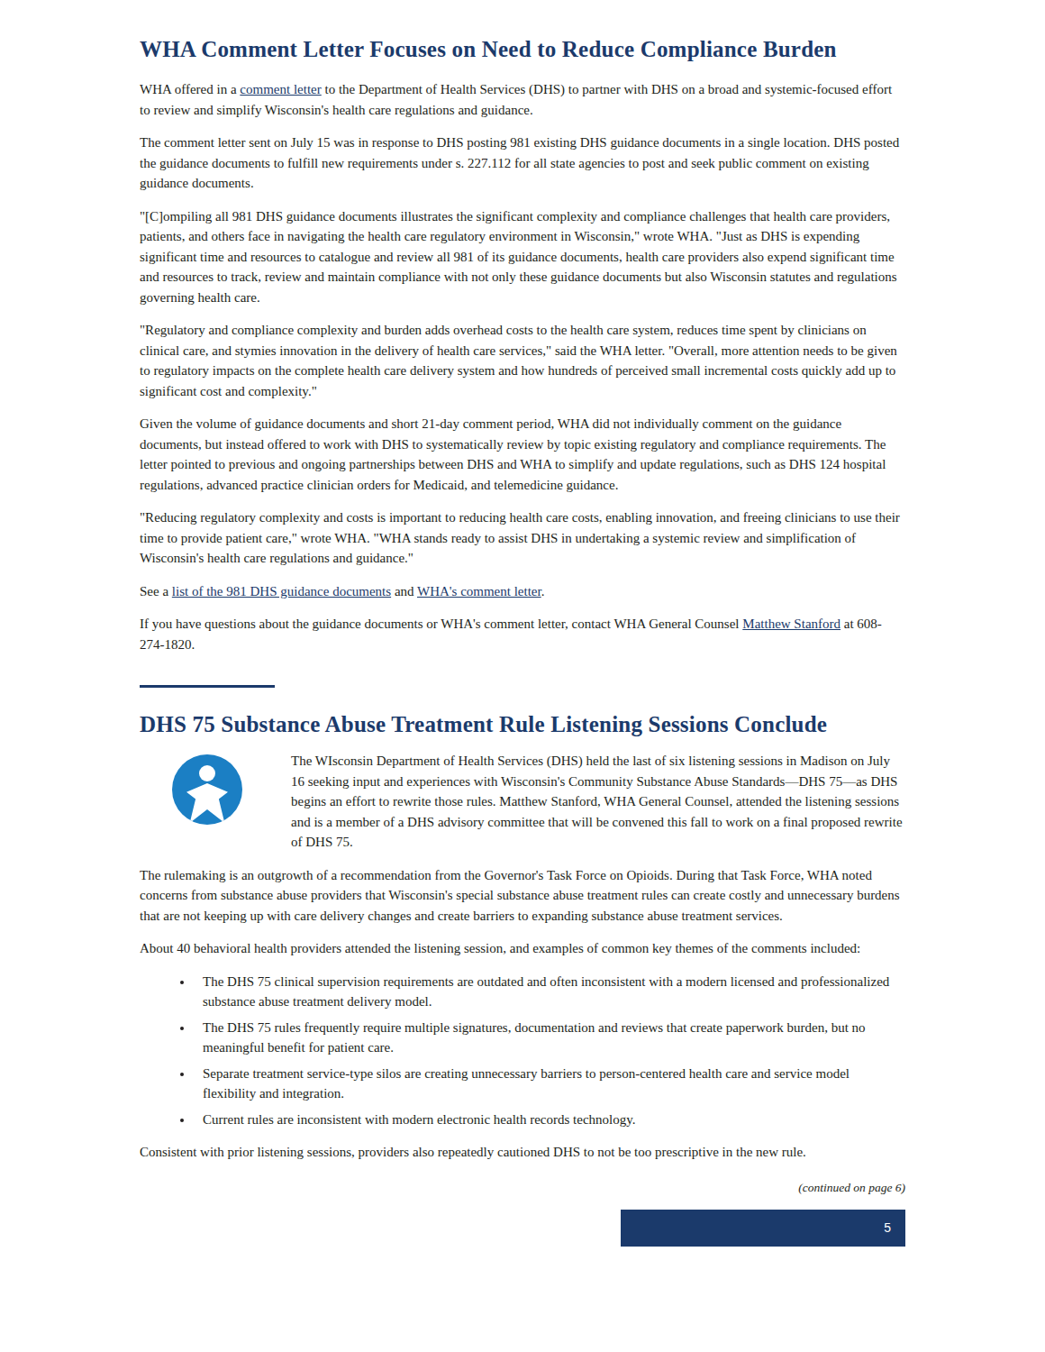WHA Comment Letter Focuses on Need to Reduce Compliance Burden
WHA offered in a comment letter to the Department of Health Services (DHS) to partner with DHS on a broad and systemic-focused effort to review and simplify Wisconsin's health care regulations and guidance.
The comment letter sent on July 15 was in response to DHS posting 981 existing DHS guidance documents in a single location. DHS posted the guidance documents to fulfill new requirements under s. 227.112 for all state agencies to post and seek public comment on existing guidance documents.
"[C]ompiling all 981 DHS guidance documents illustrates the significant complexity and compliance challenges that health care providers, patients, and others face in navigating the health care regulatory environment in Wisconsin," wrote WHA. "Just as DHS is expending significant time and resources to catalogue and review all 981 of its guidance documents, health care providers also expend significant time and resources to track, review and maintain compliance with not only these guidance documents but also Wisconsin statutes and regulations governing health care.
"Regulatory and compliance complexity and burden adds overhead costs to the health care system, reduces time spent by clinicians on clinical care, and stymies innovation in the delivery of health care services," said the WHA letter. "Overall, more attention needs to be given to regulatory impacts on the complete health care delivery system and how hundreds of perceived small incremental costs quickly add up to significant cost and complexity."
Given the volume of guidance documents and short 21-day comment period, WHA did not individually comment on the guidance documents, but instead offered to work with DHS to systematically review by topic existing regulatory and compliance requirements. The letter pointed to previous and ongoing partnerships between DHS and WHA to simplify and update regulations, such as DHS 124 hospital regulations, advanced practice clinician orders for Medicaid, and telemedicine guidance.
"Reducing regulatory complexity and costs is important to reducing health care costs, enabling innovation, and freeing clinicians to use their time to provide patient care," wrote WHA. "WHA stands ready to assist DHS in undertaking a systemic review and simplification of Wisconsin's health care regulations and guidance."
See a list of the 981 DHS guidance documents and WHA's comment letter.
If you have questions about the guidance documents or WHA's comment letter, contact WHA General Counsel Matthew Stanford at 608-274-1820.
DHS 75 Substance Abuse Treatment Rule Listening Sessions Conclude
The WIsconsin Department of Health Services (DHS) held the last of six listening sessions in Madison on July 16 seeking input and experiences with Wisconsin's Community Substance Abuse Standards—DHS 75—as DHS begins an effort to rewrite those rules. Matthew Stanford, WHA General Counsel, attended the listening sessions and is a member of a DHS advisory committee that will be convened this fall to work on a final proposed rewrite of DHS 75.
The rulemaking is an outgrowth of a recommendation from the Governor's Task Force on Opioids. During that Task Force, WHA noted concerns from substance abuse providers that Wisconsin's special substance abuse treatment rules can create costly and unnecessary burdens that are not keeping up with care delivery changes and create barriers to expanding substance abuse treatment services.
About 40 behavioral health providers attended the listening session, and examples of common key themes of the comments included:
The DHS 75 clinical supervision requirements are outdated and often inconsistent with a modern licensed and professionalized substance abuse treatment delivery model.
The DHS 75 rules frequently require multiple signatures, documentation and reviews that create paperwork burden, but no meaningful benefit for patient care.
Separate treatment service-type silos are creating unnecessary barriers to person-centered health care and service model flexibility and integration.
Current rules are inconsistent with modern electronic health records technology.
Consistent with prior listening sessions, providers also repeatedly cautioned DHS to not be too prescriptive in the new rule.
(continued on page 6)
5